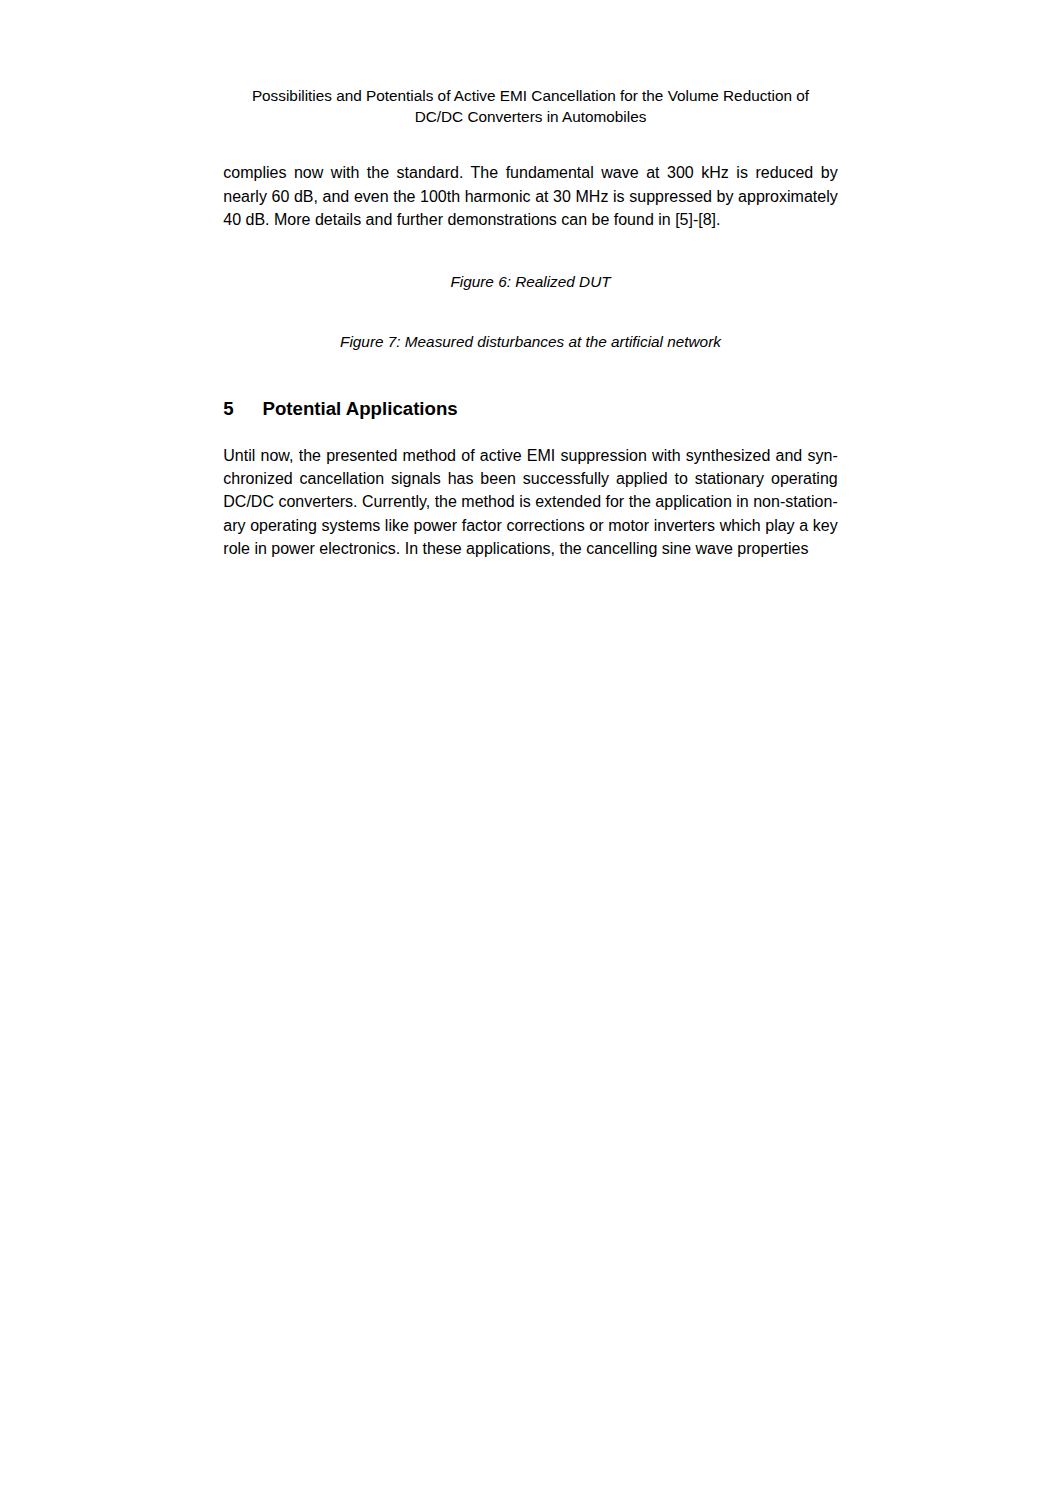Possibilities and Potentials of Active EMI Cancellation for the Volume Reduction of
DC/DC Converters in Automobiles
complies now with the standard. The fundamental wave at 300 kHz is reduced by nearly 60 dB, and even the 100th harmonic at 30 MHz is suppressed by approximately 40 dB. More details and further demonstrations can be found in [5]-[8].
Figure 6: Realized DUT
Figure 7: Measured disturbances at the artificial network
5 Potential Applications
Until now, the presented method of active EMI suppression with synthesized and synchronized cancellation signals has been successfully applied to stationary operating DC/DC converters. Currently, the method is extended for the application in non-stationary operating systems like power factor corrections or motor inverters which play a key role in power electronics. In these applications, the cancelling sine wave properties